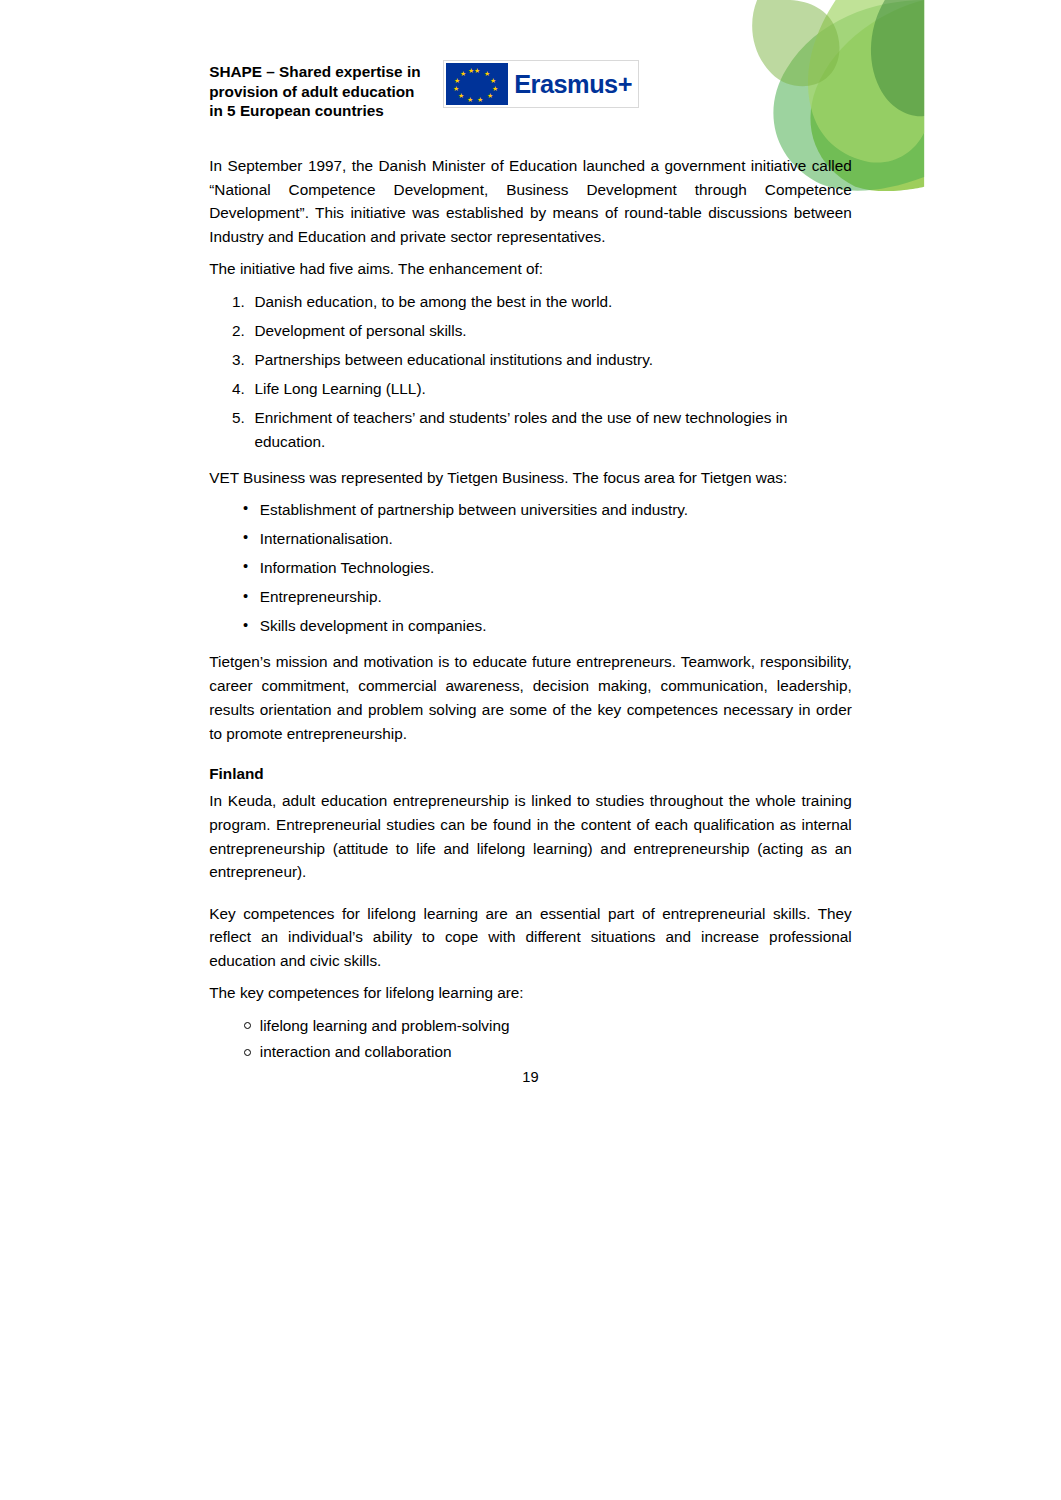SHAPE – Shared expertise in
provision of adult education
in 5 European countries
★ ★ ★ ★ ★ ★ ★ ★ ★ ★ ★ ★
Erasmus+
In September 1997, the Danish Minister of Education launched a government initiative called “National Competence Development, Business Development through Competence Development”. This initiative was established by means of round-table discussions between Industry and Education and private sector representatives.
The initiative had five aims. The enhancement of:
Danish education, to be among the best in the world.
Development of personal skills.
Partnerships between educational institutions and industry.
Life Long Learning (LLL).
Enrichment of teachers’ and students’ roles and the use of new technologies in education.
VET Business was represented by Tietgen Business. The focus area for Tietgen was:
Establishment of partnership between universities and industry.
Internationalisation.
Information Technologies.
Entrepreneurship.
Skills development in companies.
Tietgen’s mission and motivation is to educate future entrepreneurs. Teamwork, responsibility, career commitment, commercial awareness, decision making, communication, leadership, results orientation and problem solving are some of the key competences necessary in order to promote entrepreneurship.
Finland
In Keuda, adult education entrepreneurship is linked to studies throughout the whole training program. Entrepreneurial studies can be found in the content of each qualification as internal entrepreneurship (attitude to life and lifelong learning) and entrepreneurship (acting as an entrepreneur).
Key competences for lifelong learning are an essential part of entrepreneurial skills. They reflect an individual’s ability to cope with different situations and increase professional education and civic skills.
The key competences for lifelong learning are:
lifelong learning and problem-solving
interaction and collaboration
19